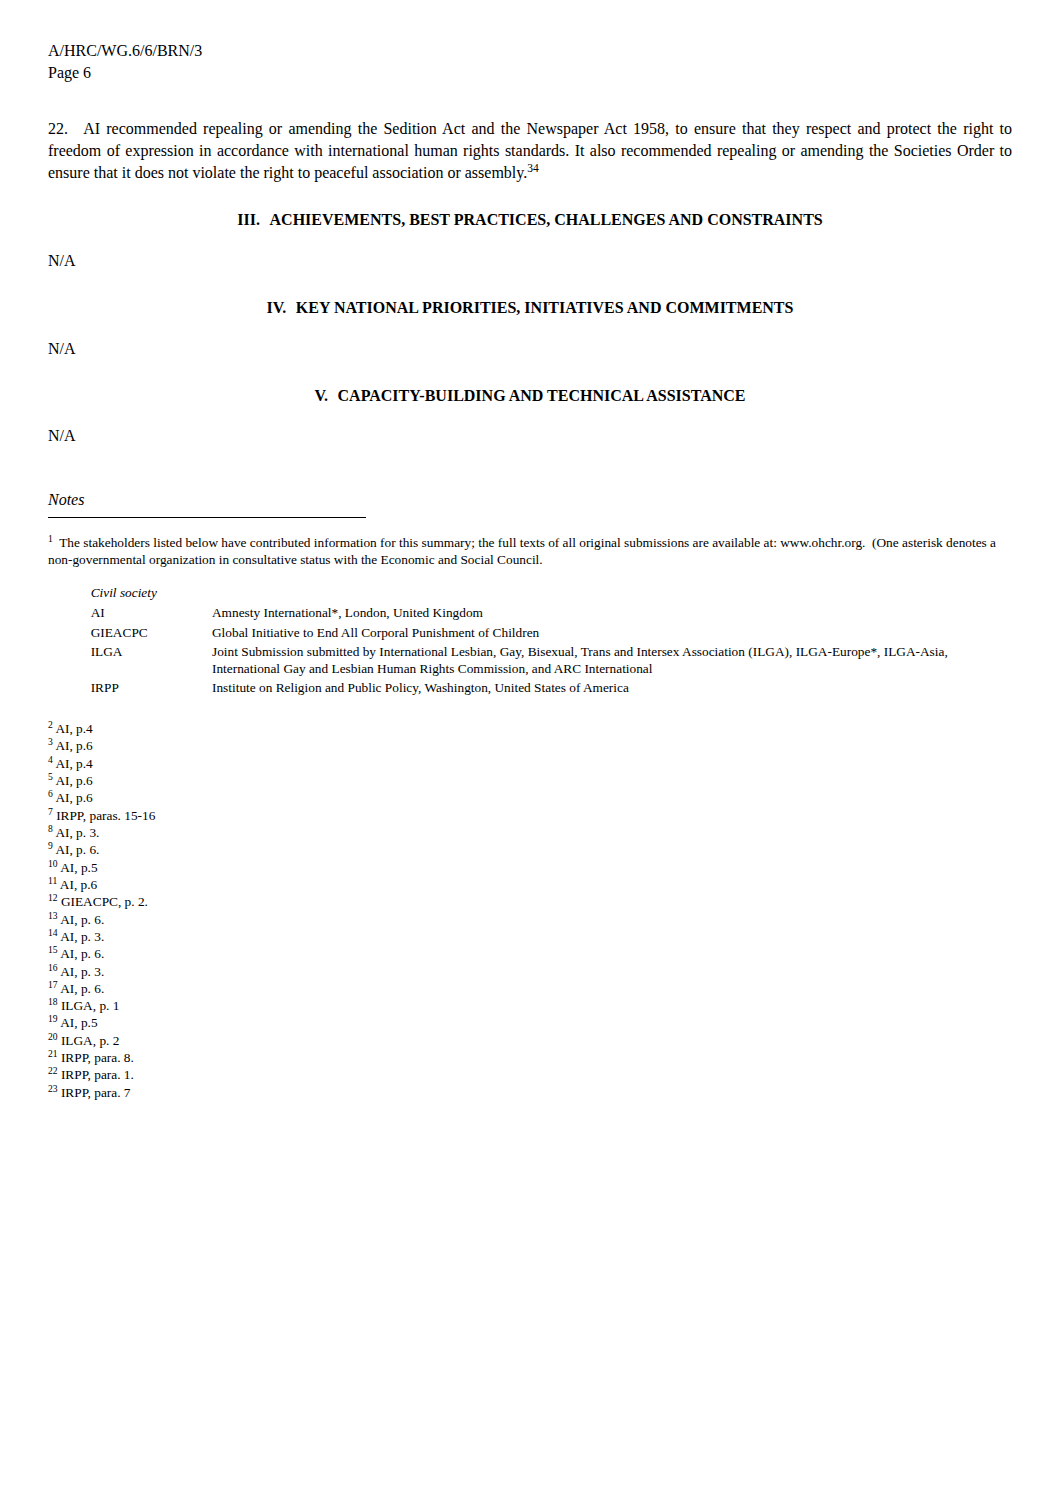A/HRC/WG.6/6/BRN/3
Page 6
22. AI recommended repealing or amending the Sedition Act and the Newspaper Act 1958, to ensure that they respect and protect the right to freedom of expression in accordance with international human rights standards. It also recommended repealing or amending the Societies Order to ensure that it does not violate the right to peaceful association or assembly.34
III. ACHIEVEMENTS, BEST PRACTICES, CHALLENGES AND CONSTRAINTS
N/A
IV. KEY NATIONAL PRIORITIES, INITIATIVES AND COMMITMENTS
N/A
V. CAPACITY-BUILDING AND TECHNICAL ASSISTANCE
N/A
Notes
1 The stakeholders listed below have contributed information for this summary; the full texts of all original submissions are available at: www.ohchr.org. (One asterisk denotes a non-governmental organization in consultative status with the Economic and Social Council.
Civil society
| AI | Amnesty International*, London, United Kingdom |
| GIEACPC | Global Initiative to End All Corporal Punishment of Children |
| ILGA | Joint Submission submitted by International Lesbian, Gay, Bisexual, Trans and Intersex Association (ILGA), ILGA-Europe*, ILGA-Asia, International Gay and Lesbian Human Rights Commission, and ARC International |
| IRPP | Institute on Religion and Public Policy, Washington, United States of America |
2 AI, p.4
3 AI, p.6
4 AI, p.4
5 AI, p.6
6 AI, p.6
7 IRPP, paras. 15-16
8 AI, p. 3.
9 AI, p. 6.
10 AI, p.5
11 AI, p.6
12 GIEACPC, p. 2.
13 AI, p. 6.
14 AI, p. 3.
15 AI, p. 6.
16 AI, p. 3.
17 AI, p. 6.
18 ILGA, p. 1
19 AI, p.5
20 ILGA, p. 2
21 IRPP, para. 8.
22 IRPP, para. 1.
23 IRPP, para. 7